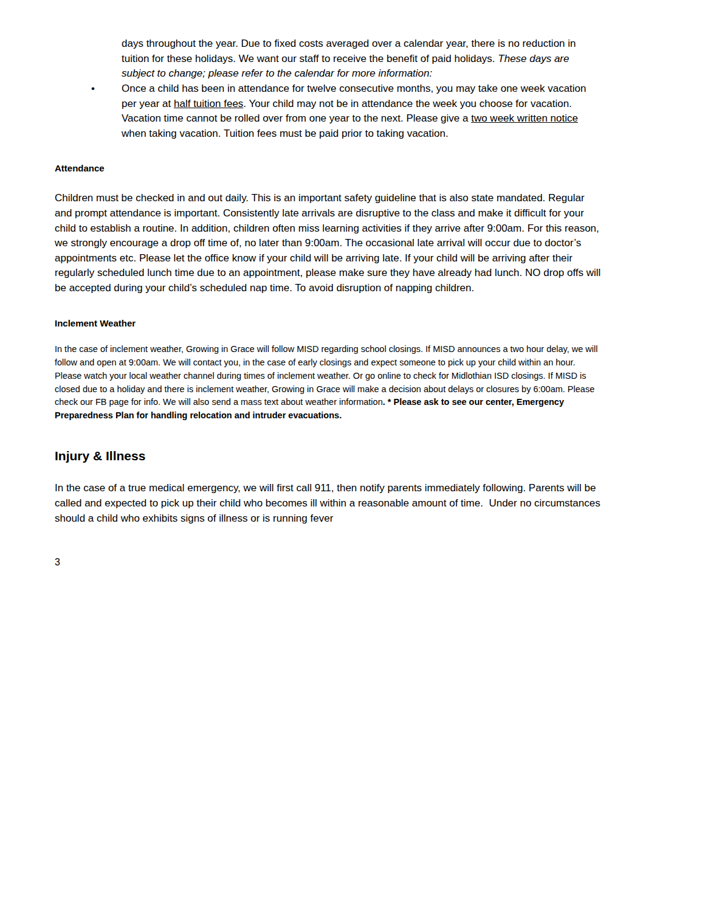days throughout the year. Due to fixed costs averaged over a calendar year, there is no reduction in tuition for these holidays. We want our staff to receive the benefit of paid holidays. These days are subject to change; please refer to the calendar for more information:
Once a child has been in attendance for twelve consecutive months, you may take one week vacation per year at half tuition fees. Your child may not be in attendance the week you choose for vacation. Vacation time cannot be rolled over from one year to the next. Please give a two week written notice when taking vacation. Tuition fees must be paid prior to taking vacation.
Attendance
Children must be checked in and out daily. This is an important safety guideline that is also state mandated. Regular and prompt attendance is important. Consistently late arrivals are disruptive to the class and make it difficult for your child to establish a routine. In addition, children often miss learning activities if they arrive after 9:00am. For this reason, we strongly encourage a drop off time of, no later than 9:00am. The occasional late arrival will occur due to doctor’s appointments etc. Please let the office know if your child will be arriving late. If your child will be arriving after their regularly scheduled lunch time due to an appointment, please make sure they have already had lunch. NO drop offs will be accepted during your child’s scheduled nap time. To avoid disruption of napping children.
Inclement Weather
In the case of inclement weather, Growing in Grace will follow MISD regarding school closings. If MISD announces a two hour delay, we will follow and open at 9:00am. We will contact you, in the case of early closings and expect someone to pick up your child within an hour. Please watch your local weather channel during times of inclement weather. Or go online to check for Midlothian ISD closings. If MISD is closed due to a holiday and there is inclement weather, Growing in Grace will make a decision about delays or closures by 6:00am. Please check our FB page for info. We will also send a mass text about weather information. * Please ask to see our center, Emergency Preparedness Plan for handling relocation and intruder evacuations.
Injury & Illness
In the case of a true medical emergency, we will first call 911, then notify parents immediately following. Parents will be called and expected to pick up their child who becomes ill within a reasonable amount of time. Under no circumstances should a child who exhibits signs of illness or is running fever
3